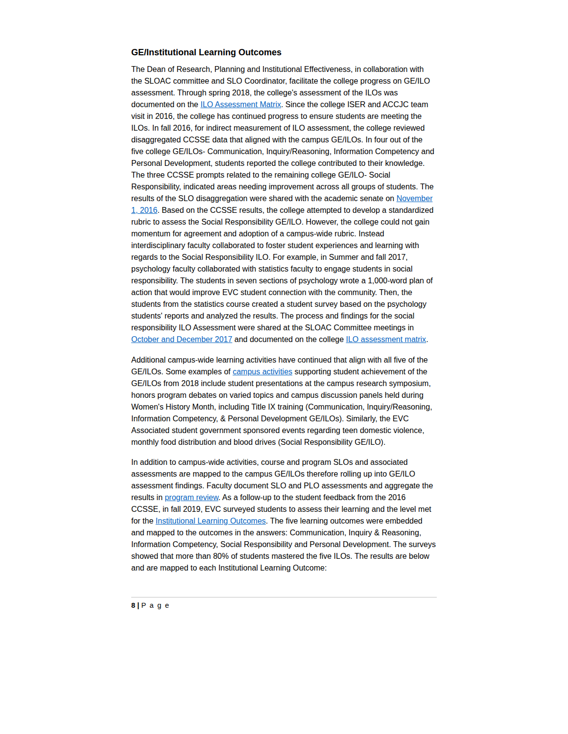GE/Institutional Learning Outcomes
The Dean of Research, Planning and Institutional Effectiveness, in collaboration with the SLOAC committee and SLO Coordinator, facilitate the college progress on GE/ILO assessment. Through spring 2018, the college's assessment of the ILOs was documented on the ILO Assessment Matrix. Since the college ISER and ACCJC team visit in 2016, the college has continued progress to ensure students are meeting the ILOs. In fall 2016, for indirect measurement of ILO assessment, the college reviewed disaggregated CCSSE data that aligned with the campus GE/ILOs. In four out of the five college GE/ILOs- Communication, Inquiry/Reasoning, Information Competency and Personal Development, students reported the college contributed to their knowledge. The three CCSSE prompts related to the remaining college GE/ILO- Social Responsibility, indicated areas needing improvement across all groups of students. The results of the SLO disaggregation were shared with the academic senate on November 1, 2016. Based on the CCSSE results, the college attempted to develop a standardized rubric to assess the Social Responsibility GE/ILO. However, the college could not gain momentum for agreement and adoption of a campus-wide rubric. Instead interdisciplinary faculty collaborated to foster student experiences and learning with regards to the Social Responsibility ILO. For example, in Summer and fall 2017, psychology faculty collaborated with statistics faculty to engage students in social responsibility. The students in seven sections of psychology wrote a 1,000-word plan of action that would improve EVC student connection with the community. Then, the students from the statistics course created a student survey based on the psychology students' reports and analyzed the results. The process and findings for the social responsibility ILO Assessment were shared at the SLOAC Committee meetings in October and December 2017 and documented on the college ILO assessment matrix.
Additional campus-wide learning activities have continued that align with all five of the GE/ILOs. Some examples of campus activities supporting student achievement of the GE/ILOs from 2018 include student presentations at the campus research symposium, honors program debates on varied topics and campus discussion panels held during Women's History Month, including Title IX training (Communication, Inquiry/Reasoning, Information Competency, & Personal Development GE/ILOs). Similarly, the EVC Associated student government sponsored events regarding teen domestic violence, monthly food distribution and blood drives (Social Responsibility GE/ILO).
In addition to campus-wide activities, course and program SLOs and associated assessments are mapped to the campus GE/ILOs therefore rolling up into GE/ILO assessment findings. Faculty document SLO and PLO assessments and aggregate the results in program review. As a follow-up to the student feedback from the 2016 CCSSE, in fall 2019, EVC surveyed students to assess their learning and the level met for the Institutional Learning Outcomes. The five learning outcomes were embedded and mapped to the outcomes in the answers: Communication, Inquiry & Reasoning, Information Competency, Social Responsibility and Personal Development. The surveys showed that more than 80% of students mastered the five ILOs. The results are below and are mapped to each Institutional Learning Outcome:
8 | P a g e